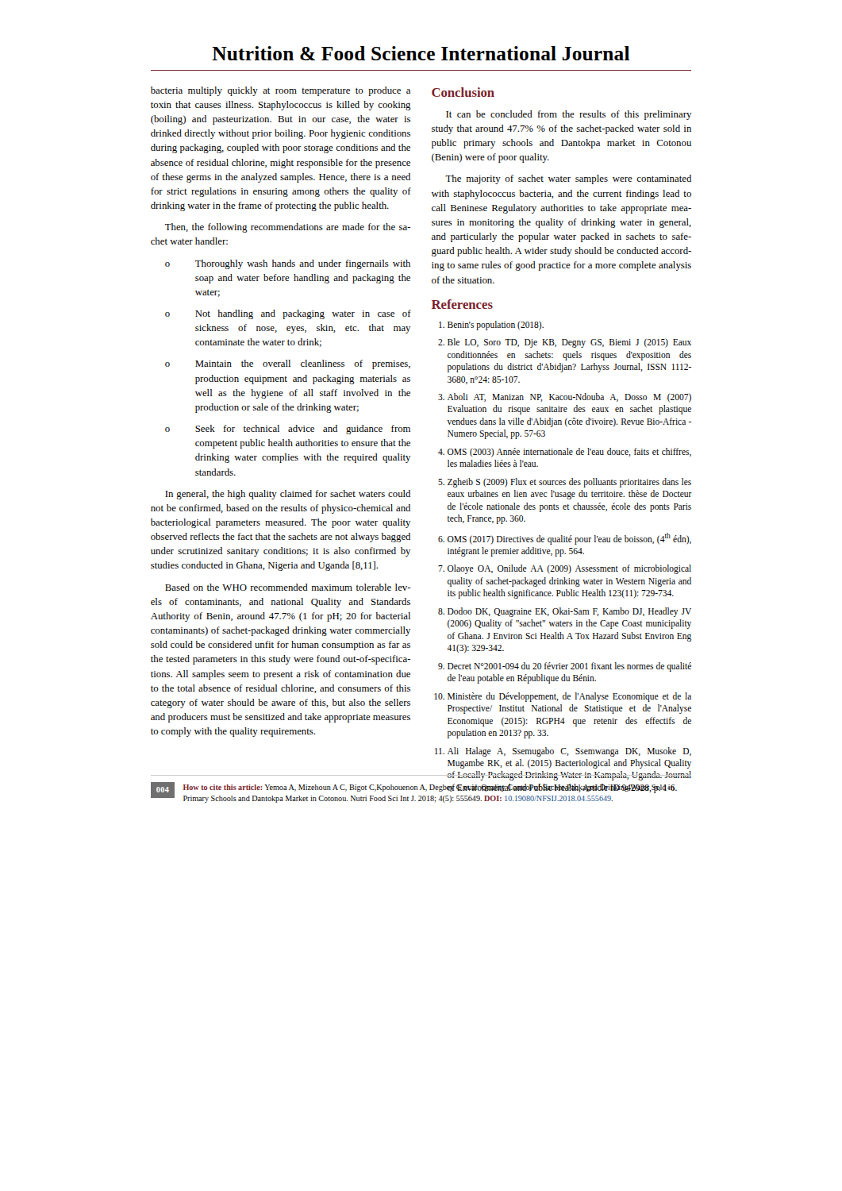Nutrition & Food Science International Journal
bacteria multiply quickly at room temperature to produce a toxin that causes illness. Staphylococcus is killed by cooking (boiling) and pasteurization. But in our case, the water is drinked directly without prior boiling. Poor hygienic conditions during packaging, coupled with poor storage conditions and the absence of residual chlorine, might responsible for the presence of these germs in the analyzed samples. Hence, there is a need for strict regulations in ensuring among others the quality of drinking water in the frame of protecting the public health.
Then, the following recommendations are made for the sachet water handler:
Thoroughly wash hands and under fingernails with soap and water before handling and packaging the water;
Not handling and packaging water in case of sickness of nose, eyes, skin, etc. that may contaminate the water to drink;
Maintain the overall cleanliness of premises, production equipment and packaging materials as well as the hygiene of all staff involved in the production or sale of the drinking water;
Seek for technical advice and guidance from competent public health authorities to ensure that the drinking water complies with the required quality standards.
In general, the high quality claimed for sachet waters could not be confirmed, based on the results of physico-chemical and bacteriological parameters measured. The poor water quality observed reflects the fact that the sachets are not always bagged under scrutinized sanitary conditions; it is also confirmed by studies conducted in Ghana, Nigeria and Uganda [8,11].
Based on the WHO recommended maximum tolerable levels of contaminants, and national Quality and Standards Authority of Benin, around 47.7% (1 for pH; 20 for bacterial contaminants) of sachet-packaged drinking water commercially sold could be considered unfit for human consumption as far as the tested parameters in this study were found out-of-specifications. All samples seem to present a risk of contamination due to the total absence of residual chlorine, and consumers of this category of water should be aware of this, but also the sellers and producers must be sensitized and take appropriate measures to comply with the quality requirements.
Conclusion
It can be concluded from the results of this preliminary study that around 47.7% % of the sachet-packed water sold in public primary schools and Dantokpa market in Cotonou (Benin) were of poor quality.
The majority of sachet water samples were contaminated with staphylococcus bacteria, and the current findings lead to call Beninese Regulatory authorities to take appropriate measures in monitoring the quality of drinking water in general, and particularly the popular water packed in sachets to safeguard public health. A wider study should be conducted according to same rules of good practice for a more complete analysis of the situation.
References
Benin's population (2018).
Ble LO, Soro TD, Dje KB, Degny GS, Biemi J (2015) Eaux conditionnées en sachets: quels risques d'exposition des populations du district d'Abidjan? Larhyss Journal, ISSN 1112-3680, n°24: 85-107.
Aboli AT, Manizan NP, Kacou-Ndouba A, Dosso M (2007) Evaluation du risque sanitaire des eaux en sachet plastique vendues dans la ville d'Abidjan (côte d'ivoire). Revue Bio-Africa - Numero Special, pp. 57-63
OMS (2003) Année internationale de l'eau douce, faits et chiffres, les maladies liées à l'eau.
Zgheib S (2009) Flux et sources des polluants prioritaires dans les eaux urbaines en lien avec l'usage du territoire. thèse de Docteur de l'école nationale des ponts et chaussée, école des ponts Paris tech, France, pp. 360.
OMS (2017) Directives de qualité pour l'eau de boisson, (4th édn), intégrant le premier additive, pp. 564.
Olaoye OA, Onilude AA (2009) Assessment of microbiological quality of sachet-packaged drinking water in Western Nigeria and its public health significance. Public Health 123(11): 729-734.
Dodoo DK, Quagraine EK, Okai-Sam F, Kambo DJ, Headley JV (2006) Quality of "sachet" waters in the Cape Coast municipality of Ghana. J Environ Sci Health A Tox Hazard Subst Environ Eng 41(3): 329-342.
Decret N°2001-094 du 20 février 2001 fixant les normes de qualité de l'eau potable en République du Bénin.
Ministère du Développement, de l'Analyse Economique et de la Prospective/ Institut National de Statistique et de l'Analyse Economique (2015): RGPH4 que retenir des effectifs de population en 2013? pp. 33.
Ali Halage A, Ssemugabo C, Ssemwanga DK, Musoke D, Mugambe RK, et al. (2015) Bacteriological and Physical Quality of Locally Packaged Drinking Water in Kampala, Uganda. Journal of Environmental and Public Health, Article ID 942928, p. 1-6.
004
How to cite this article: Yemoa A, Mizehoun A C, Bigot C,Kpohouenon A, Degbey C et.al. Quality Control of Sachet-Packaged Drinking Water Sold in Primary Schools and Dantokpa Market in Cotonou. Nutri Food Sci Int J. 2018; 4(5): 555649. DOI: 10.19080/NFSIJ.2018.04.555649.